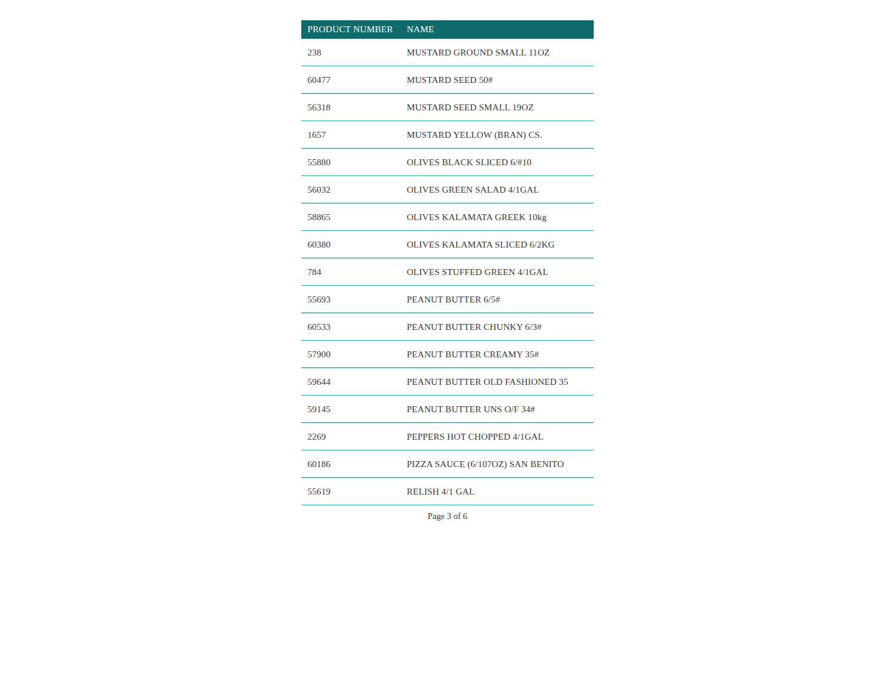| PRODUCT NUMBER | NAME |
| --- | --- |
| 238 | MUSTARD GROUND SMALL 11OZ |
| 60477 | MUSTARD SEED 50# |
| 56318 | MUSTARD SEED SMALL 19OZ |
| 1657 | MUSTARD YELLOW (BRAN) CS. |
| 55880 | OLIVES BLACK SLICED 6/#10 |
| 56032 | OLIVES GREEN SALAD 4/1GAL |
| 58865 | OLIVES KALAMATA GREEK 10kg |
| 60380 | OLIVES KALAMATA SLICED 6/2KG |
| 784 | OLIVES STUFFED GREEN 4/1GAL |
| 55693 | PEANUT BUTTER 6/5# |
| 60533 | PEANUT BUTTER CHUNKY 6/3# |
| 57900 | PEANUT BUTTER CREAMY 35# |
| 59644 | PEANUT BUTTER OLD FASHIONED 35 |
| 59145 | PEANUT BUTTER UNS O/F 34# |
| 2269 | PEPPERS HOT CHOPPED 4/1GAL |
| 60186 | PIZZA SAUCE (6/107OZ) SAN BENITO |
| 55619 | RELISH 4/1 GAL |
Page 3 of 6